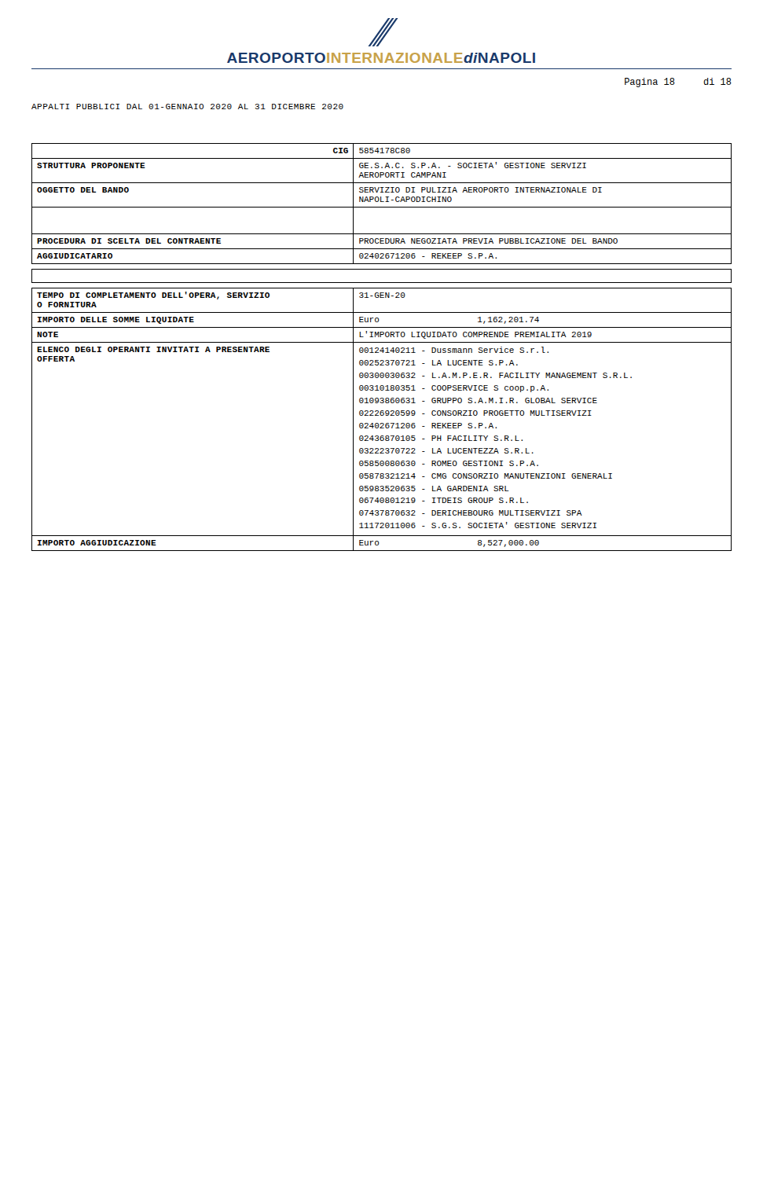⁄⁄⁄
AEROPORTO INTERNAZIONALE di NAPOLI
Pagina 18 di 18
APPALTI PUBBLICI DAL 01-GENNAIO 2020 AL 31 DICEMBRE 2020
| CIG | 5854178C80 |
| STRUTTURA PROPONENTE | GE.S.A.C. S.P.A. - SOCIETA' GESTIONE SERVIZI AEROPORTI CAMPANI |
| OGGETTO DEL BANDO | SERVIZIO DI PULIZIA AEROPORTO INTERNAZIONALE DI NAPOLI-CAPODICHINO |
| PROCEDURA DI SCELTA DEL CONTRAENTE | PROCEDURA NEGOZIATA PREVIA PUBBLICAZIONE DEL BANDO |
| AGGIUDICATARIO | 02402671206 - REKEEP S.P.A. |
| TEMPO DI COMPLETAMENTO DELL'OPERA, SERVIZIO O FORNITURA | 31-GEN-20 |
| IMPORTO DELLE SOMME LIQUIDATE | Euro 1,162,201.74 |
| NOTE | L'IMPORTO LIQUIDATO COMPRENDE PREMIALITA 2019 |
| ELENCO DEGLI OPERANTI INVITATI A PRESENTARE OFFERTA | 00124140211 - Dussmann Service S.r.l. 00252370721 - LA LUCENTE S.P.A. 00300030632 - L.A.M.P.E.R. FACILITY MANAGEMENT S.R.L. 00310180351 - COOPSERVICE S coop.p.A. 01093860631 - GRUPPO S.A.M.I.R. GLOBAL SERVICE 02226920599 - CONSORZIO PROGETTO MULTISERVIZI 02402671206 - REKEEP S.P.A. 02436870105 - PH FACILITY S.R.L. 03222370722 - LA LUCENTEZZA S.R.L. 05850080630 - ROMEO GESTIONI S.P.A. 05878321214 - CMG CONSORZIO MANUTENZIONI GENERALI 05983520635 - LA GARDENIA SRL 06740801219 - ITDEIS GROUP S.R.L. 07437870632 - DERICHEBOURG MULTISERVIZI SPA 11172011006 - S.G.S. SOCIETA' GESTIONE SERVIZI |
| IMPORTO AGGIUDICAZIONE | Euro 8,527,000.00 |